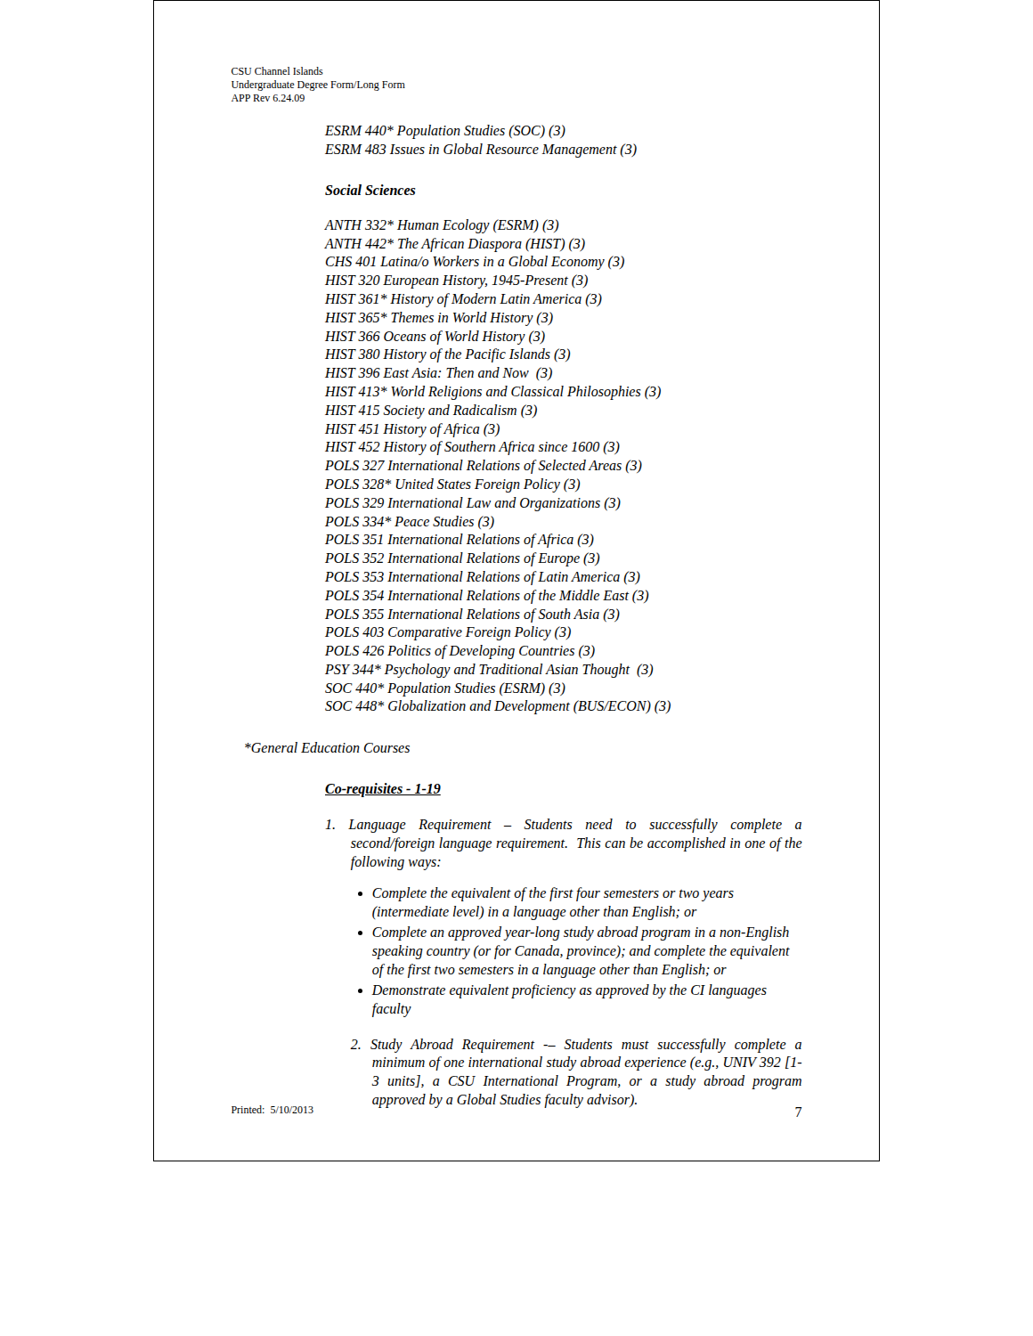CSU Channel Islands
Undergraduate Degree Form/Long Form
APP Rev 6.24.09
ESRM 440* Population Studies (SOC) (3)
ESRM 483 Issues in Global Resource Management (3)
Social Sciences
ANTH 332* Human Ecology (ESRM) (3)
ANTH 442* The African Diaspora (HIST) (3)
CHS 401 Latina/o Workers in a Global Economy (3)
HIST 320 European History, 1945-Present (3)
HIST 361* History of Modern Latin America (3)
HIST 365* Themes in World History (3)
HIST 366 Oceans of World History (3)
HIST 380 History of the Pacific Islands (3)
HIST 396 East Asia: Then and Now (3)
HIST 413* World Religions and Classical Philosophies (3)
HIST 415 Society and Radicalism (3)
HIST 451 History of Africa (3)
HIST 452 History of Southern Africa since 1600 (3)
POLS 327 International Relations of Selected Areas (3)
POLS 328* United States Foreign Policy (3)
POLS 329 International Law and Organizations (3)
POLS 334* Peace Studies (3)
POLS 351 International Relations of Africa (3)
POLS 352 International Relations of Europe (3)
POLS 353 International Relations of Latin America (3)
POLS 354 International Relations of the Middle East (3)
POLS 355 International Relations of South Asia (3)
POLS 403 Comparative Foreign Policy (3)
POLS 426 Politics of Developing Countries (3)
PSY 344* Psychology and Traditional Asian Thought (3)
SOC 440* Population Studies (ESRM) (3)
SOC 448* Globalization and Development (BUS/ECON) (3)
*General Education Courses
Co-requisites - 1-19
1. Language Requirement – Students need to successfully complete a second/foreign language requirement. This can be accomplished in one of the following ways:
Complete the equivalent of the first four semesters or two years (intermediate level) in a language other than English; or
Complete an approved year-long study abroad program in a non-English speaking country (or for Canada, province); and complete the equivalent of the first two semesters in a language other than English; or
Demonstrate equivalent proficiency as approved by the CI languages faculty
2. Study Abroad Requirement -– Students must successfully complete a minimum of one international study abroad experience (e.g., UNIV 392 [1-3 units], a CSU International Program, or a study abroad program approved by a Global Studies faculty advisor).
Printed: 5/10/2013 7